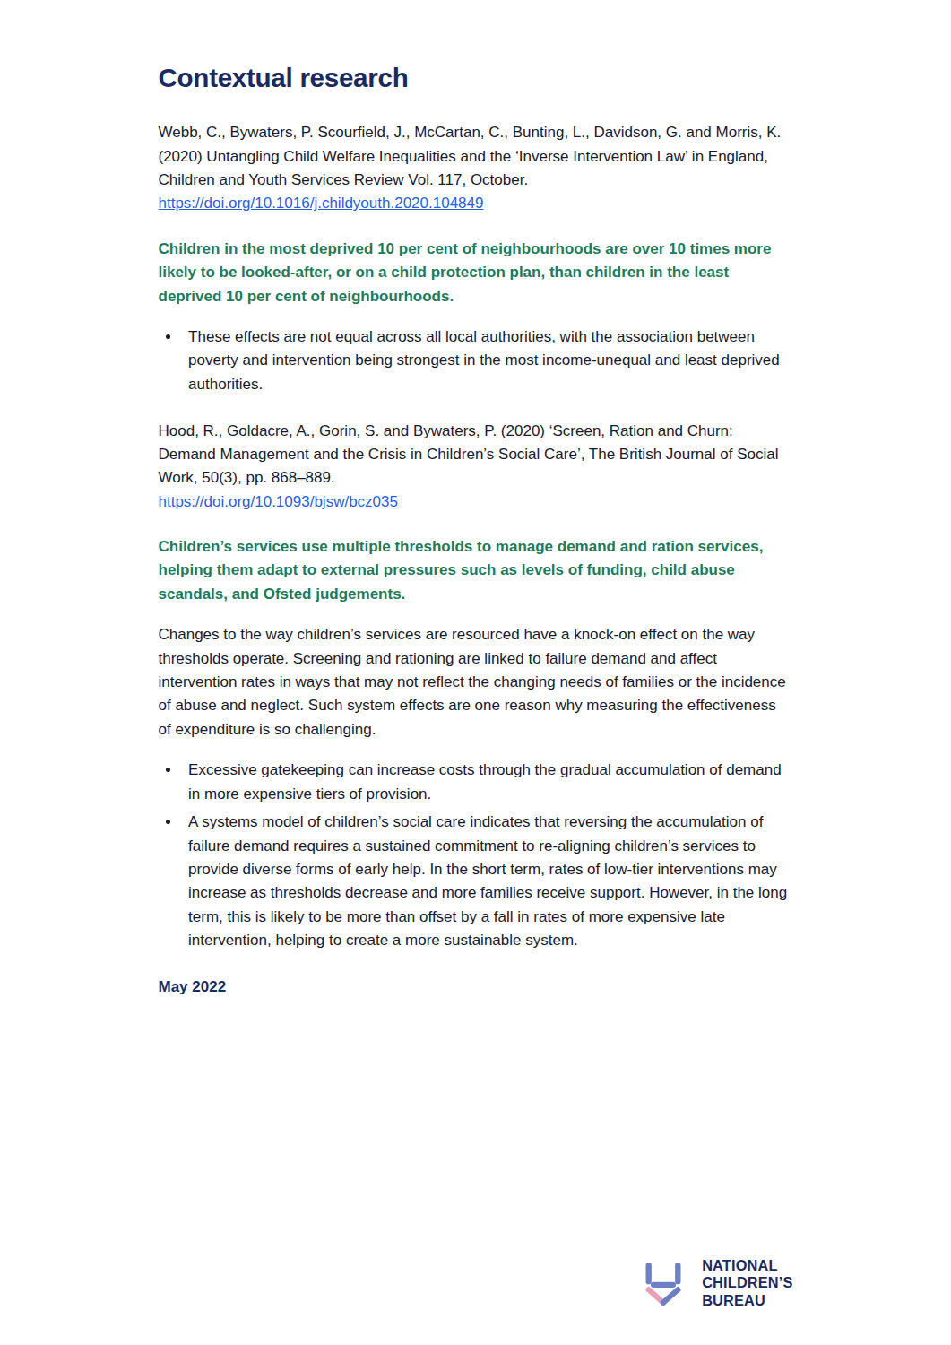Contextual research
Webb, C., Bywaters, P. Scourfield, J., McCartan, C., Bunting, L., Davidson, G. and Morris, K. (2020) Untangling Child Welfare Inequalities and the ‘Inverse Intervention Law’ in England, Children and Youth Services Review Vol. 117, October.
https://doi.org/10.1016/j.childyouth.2020.104849
Children in the most deprived 10 per cent of neighbourhoods are over 10 times more likely to be looked-after, or on a child protection plan, than children in the least deprived 10 per cent of neighbourhoods.
These effects are not equal across all local authorities, with the association between poverty and intervention being strongest in the most income-unequal and least deprived authorities.
Hood, R., Goldacre, A., Gorin, S. and Bywaters, P. (2020) ‘Screen, Ration and Churn: Demand Management and the Crisis in Children’s Social Care’, The British Journal of Social Work, 50(3), pp. 868–889.
https://doi.org/10.1093/bjsw/bcz035
Children’s services use multiple thresholds to manage demand and ration services, helping them adapt to external pressures such as levels of funding, child abuse scandals, and Ofsted judgements.
Changes to the way children’s services are resourced have a knock-on effect on the way thresholds operate. Screening and rationing are linked to failure demand and affect intervention rates in ways that may not reflect the changing needs of families or the incidence of abuse and neglect. Such system effects are one reason why measuring the effectiveness of expenditure is so challenging.
Excessive gatekeeping can increase costs through the gradual accumulation of demand in more expensive tiers of provision.
A systems model of children’s social care indicates that reversing the accumulation of failure demand requires a sustained commitment to re-aligning children’s services to provide diverse forms of early help. In the short term, rates of low-tier interventions may increase as thresholds decrease and more families receive support. However, in the long term, this is likely to be more than offset by a fall in rates of more expensive late intervention, helping to create a more sustainable system.
May 2022
National
Children’s
Bureau